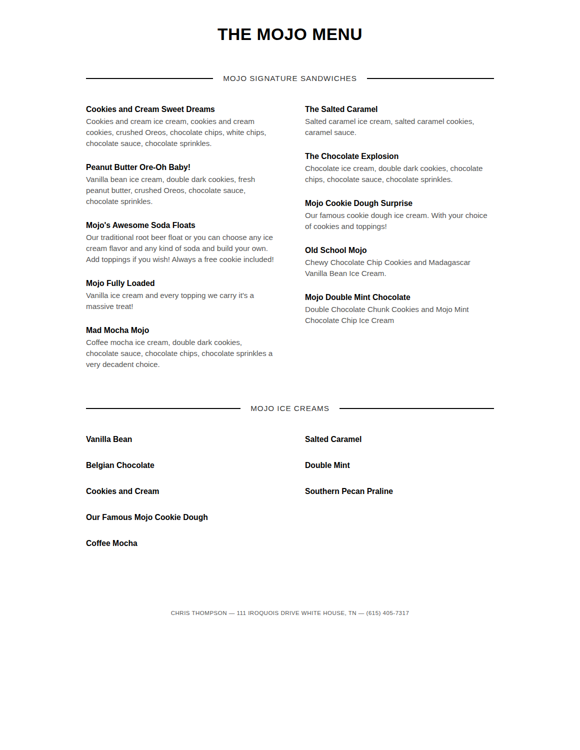THE MOJO MENU
MOJO SIGNATURE SANDWICHES
Cookies and Cream Sweet Dreams
Cookies and cream ice cream, cookies and cream cookies, crushed Oreos, chocolate chips, white chips, chocolate sauce, chocolate sprinkles.
Peanut Butter Ore-Oh Baby!
Vanilla bean ice cream, double dark cookies, fresh peanut butter, crushed Oreos, chocolate sauce, chocolate sprinkles.
Mojo's Awesome Soda Floats
Our traditional root beer float or you can choose any ice cream flavor and any kind of soda and build your own. Add toppings if you wish! Always a free cookie included!
Mojo Fully Loaded
Vanilla ice cream and every topping we carry it's a massive treat!
Mad Mocha Mojo
Coffee mocha ice cream, double dark cookies, chocolate sauce, chocolate chips, chocolate sprinkles a very decadent choice.
The Salted Caramel
Salted caramel ice cream, salted caramel cookies, caramel sauce.
The Chocolate Explosion
Chocolate ice cream, double dark cookies, chocolate chips, chocolate sauce, chocolate sprinkles.
Mojo Cookie Dough Surprise
Our famous cookie dough ice cream. With your choice of cookies and toppings!
Old School Mojo
Chewy Chocolate Chip Cookies and Madagascar Vanilla Bean Ice Cream.
Mojo Double Mint Chocolate
Double Chocolate Chunk Cookies and Mojo Mint Chocolate Chip Ice Cream
MOJO ICE CREAMS
Vanilla Bean
Belgian Chocolate
Cookies and Cream
Our Famous Mojo Cookie Dough
Coffee Mocha
Salted Caramel
Double Mint
Southern Pecan Praline
CHRIS THOMPSON — 111 IROQUOIS DRIVE WHITE HOUSE, TN — (615) 405-7317